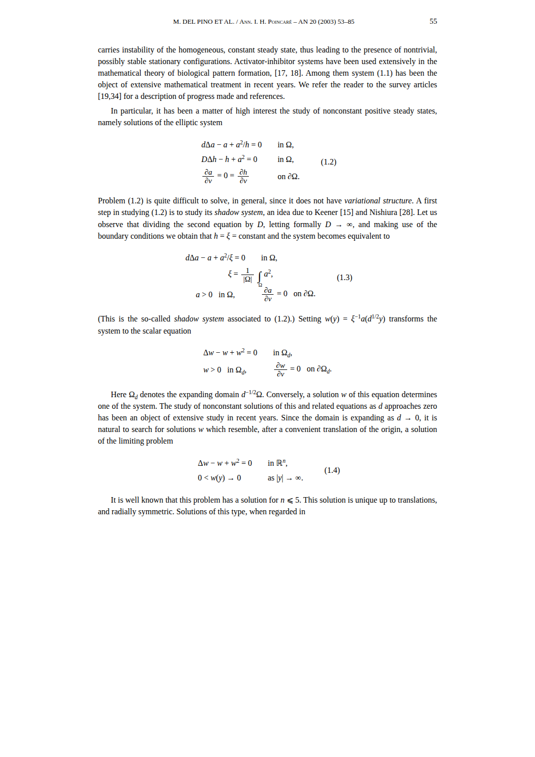M. DEL PINO ET AL. / Ann. I. H. Poincaré – AN 20 (2003) 53–85 55
carries instability of the homogeneous, constant steady state, thus leading to the presence of nontrivial, possibly stable stationary configurations. Activator-inhibitor systems have been used extensively in the mathematical theory of biological pattern formation, [17, 18]. Among them system (1.1) has been the object of extensive mathematical treatment in recent years. We refer the reader to the survey articles [19,34] for a description of progress made and references.
In particular, it has been a matter of high interest the study of nonconstant positive steady states, namely solutions of the elliptic system
| d Δ a − a + a 2 / h = 0 | in Ω, |
| D Δ h − h + a 2 = 0 | in Ω, |
| ∂ a ∂ ν = 0 = ∂ h ∂ ν | on ∂Ω. |
(1.2)
Problem (1.2) is quite difficult to solve, in general, since it does not have variational structure. A first step in studying (1.2) is to study its shadow system, an idea due to Keener [15] and Nishiura [28]. Let us observe that dividing the second equation by D, letting formally D → ∞, and making use of the boundary conditions we obtain that h = ξ = constant and the system becomes equivalent to
| d Δ a − a + a 2 / ξ = 0 | in Ω, |
| ξ = 1 /Ω/ ∫ Ω a 2 , |
| a > 0 in Ω, | ∂ a ∂ ν = 0 on ∂Ω. |
(1.3)
(This is the so-called shadow system associated to (1.2).) Setting w(y) = ξ−1a(d1/2y) transforms the system to the scalar equation
| Δ w − w + w 2 = 0 | in Ω d , |
| w > 0 in Ω d , | ∂ w ∂ ν = 0 on ∂Ω d . |
Here Ωd denotes the expanding domain d−1/2Ω. Conversely, a solution w of this equation determines one of the system. The study of nonconstant solutions of this and related equations as d approaches zero has been an object of extensive study in recent years. Since the domain is expanding as d → 0, it is natural to search for solutions w which resemble, after a convenient translation of the origin, a solution of the limiting problem
| Δ w − w + w 2 = 0 | in ℝ n , |
| 0 < w ( y ) → 0 | as / y / → ∞. |
(1.4)
It is well known that this problem has a solution for n ⩽ 5. This solution is unique up to translations, and radially symmetric. Solutions of this type, when regarded in